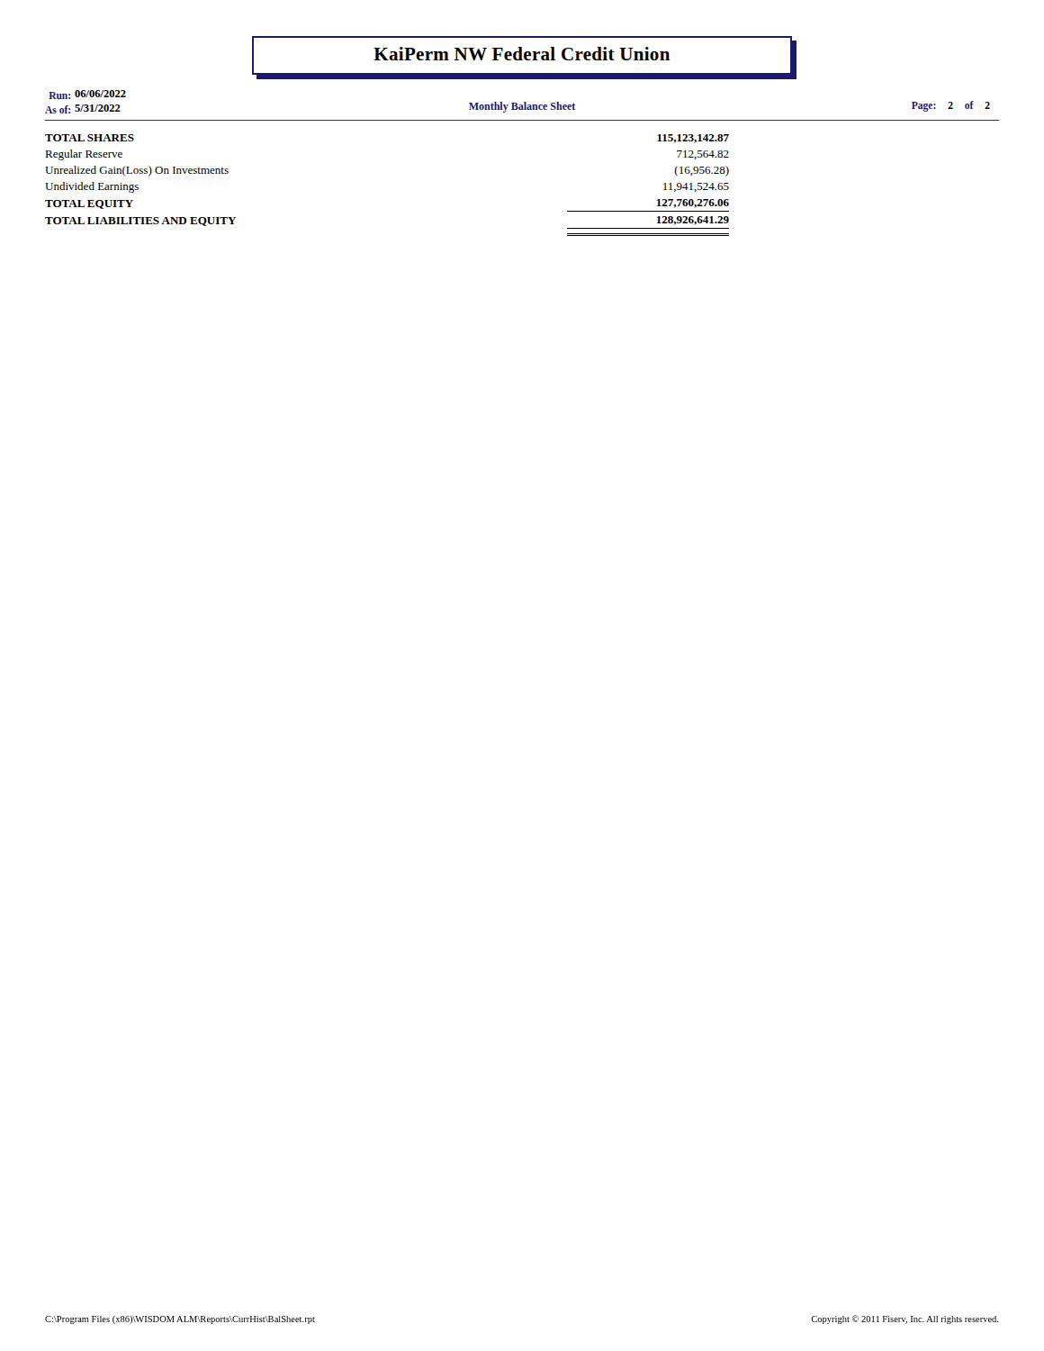KaiPerm NW Federal Credit Union
| Run: | 06/06/2022 |
| As of: | 5/31/2022 |
Monthly Balance Sheet
Page: 2 of 2
| TOTAL SHARES | 115,123,142.87 | |
| Regular Reserve | 712,564.82 | |
| Unrealized Gain(Loss) On Investments | (16,956.28) | |
| Undivided Earnings | 11,941,524.65 | |
| TOTAL EQUITY | 127,760,276.06 | |
| TOTAL LIABILITIES AND EQUITY | 128,926,641.29 | |
C:\Program Files (x86)\WISDOM ALM\Reports\CurrHist\BalSheet.rpt
Copyright © 2011 Fiserv, Inc. All rights reserved.